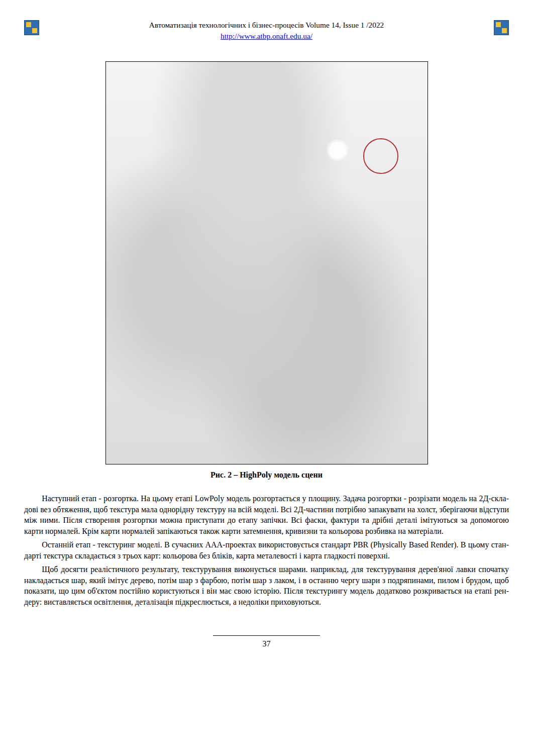Автоматизація технологічних і бізнес-процесів Volume 14, Issue 1 /2022
http://www.atbp.onaft.edu.ua/
Рис. 2 – HighPoly модель сцени
Наступний етап - розгортка. На цьому етапі LowPoly модель розгортається у площину. Задача розгортки - розрізати модель на 2Д-складові вез обтяження, щоб текстура мала однорідну текстуру на всій моделі. Всі 2Д-частини потрібно запакувати на холст, зберігаючи відступи між ними. Після створення розгортки можна приступати до етапу запічки. Всі фаски, фактури та дрібні деталі імітуються за допомогою карти нормалей. Крім карти нормалей запікаються також карти затемнення, кривизни та кольорова розбивка на матеріали.
Останній етап - текстуринг моделі. В сучасних AAA-проектах використовується стандарт PBR (Physically Based Render). В цьому стандарті текстура складається з трьох карт: кольорова без бліків, карта металевості і карта гладкості поверхні.
Щоб досягти реалістичного результату, текстурування виконується шарами. наприклад, для текстурування дерев'яної лавки спочатку накладається шар, який імітує дерево, потім шар з фарбою, потім шар з лаком, і в останню чергу шари з подряпинами, пилом і брудом, щоб показати, що цим об'єктом постійно користуються і він має свою історію. Після текстурингу модель додатково розкривається на етапі рендеру: виставляється освітлення, деталізація підкреслюється, а недоліки приховуються.
37